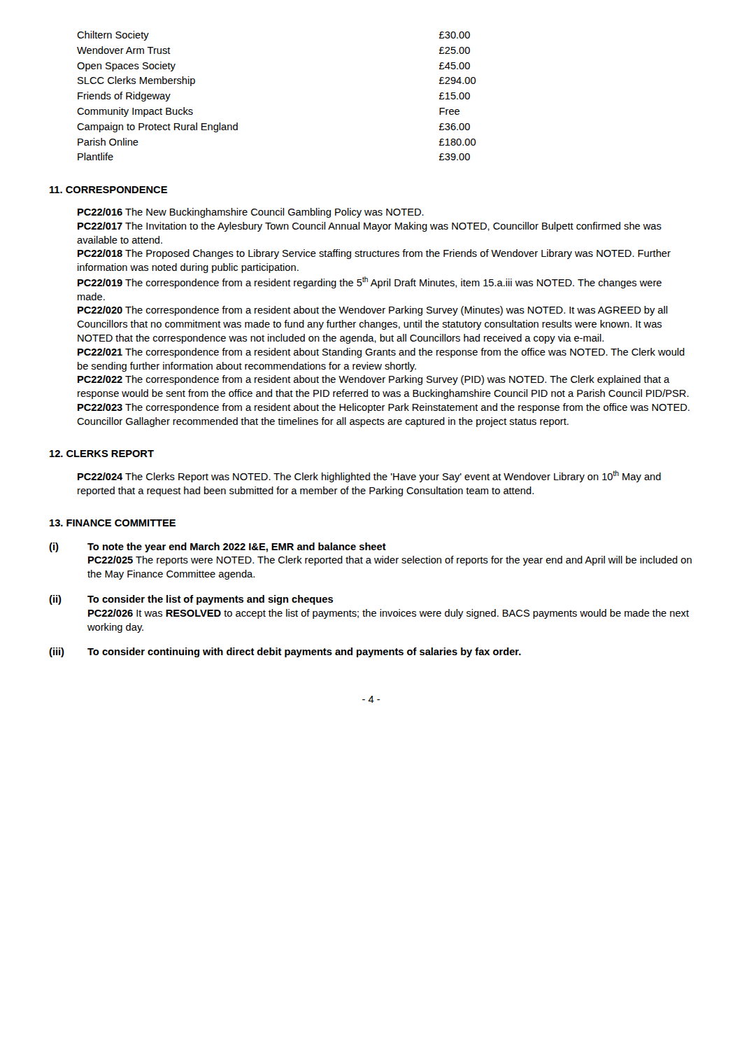| Chiltern Society | £30.00 |
| Wendover Arm Trust | £25.00 |
| Open Spaces Society | £45.00 |
| SLCC Clerks Membership | £294.00 |
| Friends of Ridgeway | £15.00 |
| Community Impact Bucks | Free |
| Campaign to Protect Rural England | £36.00 |
| Parish Online | £180.00 |
| Plantlife | £39.00 |
CORRESPONDENCE
PC22/016 The New Buckinghamshire Council Gambling Policy was NOTED.
PC22/017 The Invitation to the Aylesbury Town Council Annual Mayor Making was NOTED, Councillor Bulpett confirmed she was available to attend.
PC22/018 The Proposed Changes to Library Service staffing structures from the Friends of Wendover Library was NOTED. Further information was noted during public participation.
PC22/019 The correspondence from a resident regarding the 5th April Draft Minutes, item 15.a.iii was NOTED. The changes were made.
PC22/020 The correspondence from a resident about the Wendover Parking Survey (Minutes) was NOTED. It was AGREED by all Councillors that no commitment was made to fund any further changes, until the statutory consultation results were known. It was NOTED that the correspondence was not included on the agenda, but all Councillors had received a copy via e-mail.
PC22/021 The correspondence from a resident about Standing Grants and the response from the office was NOTED. The Clerk would be sending further information about recommendations for a review shortly.
PC22/022 The correspondence from a resident about the Wendover Parking Survey (PID) was NOTED. The Clerk explained that a response would be sent from the office and that the PID referred to was a Buckinghamshire Council PID not a Parish Council PID/PSR.
PC22/023 The correspondence from a resident about the Helicopter Park Reinstatement and the response from the office was NOTED. Councillor Gallagher recommended that the timelines for all aspects are captured in the project status report.
CLERKS REPORT
PC22/024 The Clerks Report was NOTED. The Clerk highlighted the 'Have your Say' event at Wendover Library on 10th May and reported that a request had been submitted for a member of the Parking Consultation team to attend.
FINANCE COMMITTEE
(i)
To note the year end March 2022 I&E, EMR and balance sheet
PC22/025 The reports were NOTED. The Clerk reported that a wider selection of reports for the year end and April will be included on the May Finance Committee agenda.
(ii)
To consider the list of payments and sign cheques
PC22/026 It was RESOLVED to accept the list of payments; the invoices were duly signed. BACS payments would be made the next working day.
(iii)
To consider continuing with direct debit payments and payments of salaries by fax order.
- 4 -